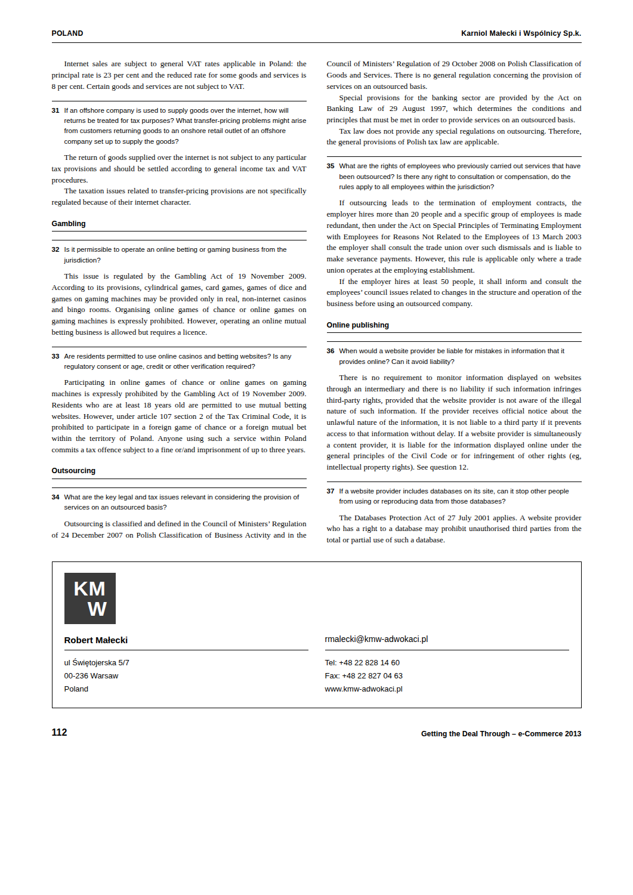POLAND
Karniol Małecki i Wspólnicy Sp.k.
Internet sales are subject to general VAT rates applicable in Poland: the principal rate is 23 per cent and the reduced rate for some goods and services is 8 per cent. Certain goods and services are not subject to VAT.
31
If an offshore company is used to supply goods over the internet, how will returns be treated for tax purposes? What transfer-pricing problems might arise from customers returning goods to an onshore retail outlet of an offshore company set up to supply the goods?
The return of goods supplied over the internet is not subject to any particular tax provisions and should be settled according to general income tax and VAT procedures.
The taxation issues related to transfer-pricing provisions are not specifically regulated because of their internet character.
Gambling
32
Is it permissible to operate an online betting or gaming business from the jurisdiction?
This issue is regulated by the Gambling Act of 19 November 2009. According to its provisions, cylindrical games, card games, games of dice and games on gaming machines may be provided only in real, non-internet casinos and bingo rooms. Organising online games of chance or online games on gaming machines is expressly prohibited. However, operating an online mutual betting business is allowed but requires a licence.
33
Are residents permitted to use online casinos and betting websites? Is any regulatory consent or age, credit or other verification required?
Participating in online games of chance or online games on gaming machines is expressly prohibited by the Gambling Act of 19 November 2009. Residents who are at least 18 years old are permitted to use mutual betting websites. However, under article 107 section 2 of the Tax Criminal Code, it is prohibited to participate in a foreign game of chance or a foreign mutual bet within the territory of Poland. Anyone using such a service within Poland commits a tax offence subject to a fine or/and imprisonment of up to three years.
Outsourcing
34
What are the key legal and tax issues relevant in considering the provision of services on an outsourced basis?
Outsourcing is classified and defined in the Council of Ministers’ Regulation of 24 December 2007 on Polish Classification of Business Activity and in the Council of Ministers’ Regulation of 29 October 2008 on Polish Classification of Goods and Services. There is no general regulation concerning the provision of services on an outsourced basis.
Special provisions for the banking sector are provided by the Act on Banking Law of 29 August 1997, which determines the conditions and principles that must be met in order to provide services on an outsourced basis.
Tax law does not provide any special regulations on outsourcing. Therefore, the general provisions of Polish tax law are applicable.
35
What are the rights of employees who previously carried out services that have been outsourced? Is there any right to consultation or compensation, do the rules apply to all employees within the jurisdiction?
If outsourcing leads to the termination of employment contracts, the employer hires more than 20 people and a specific group of employees is made redundant, then under the Act on Special Principles of Terminating Employment with Employees for Reasons Not Related to the Employees of 13 March 2003 the employer shall consult the trade union over such dismissals and is liable to make severance payments. However, this rule is applicable only where a trade union operates at the employing establishment.
If the employer hires at least 50 people, it shall inform and consult the employees’ council issues related to changes in the structure and operation of the business before using an outsourced company.
Online publishing
36
When would a website provider be liable for mistakes in information that it provides online? Can it avoid liability?
There is no requirement to monitor information displayed on websites through an intermediary and there is no liability if such information infringes third-party rights, provided that the website provider is not aware of the illegal nature of such information. If the provider receives official notice about the unlawful nature of the information, it is not liable to a third party if it prevents access to that information without delay. If a website provider is simultaneously a content provider, it is liable for the information displayed online under the general principles of the Civil Code or for infringement of other rights (eg, intellectual property rights). See question 12.
37
If a website provider includes databases on its site, can it stop other people from using or reproducing data from those databases?
The Databases Protection Act of 27 July 2001 applies. A website provider who has a right to a database may prohibit unauthorised third parties from the total or partial use of such a database.
KMW
Robert Małecki
rmalecki@kmw-adwokaci.pl
ul Świętojerska 5/7
00-236 Warsaw
Poland
Tel: +48 22 828 14 60
Fax: +48 22 827 04 63
www.kmw-adwokaci.pl
112
Getting the Deal Through – e-Commerce 2013